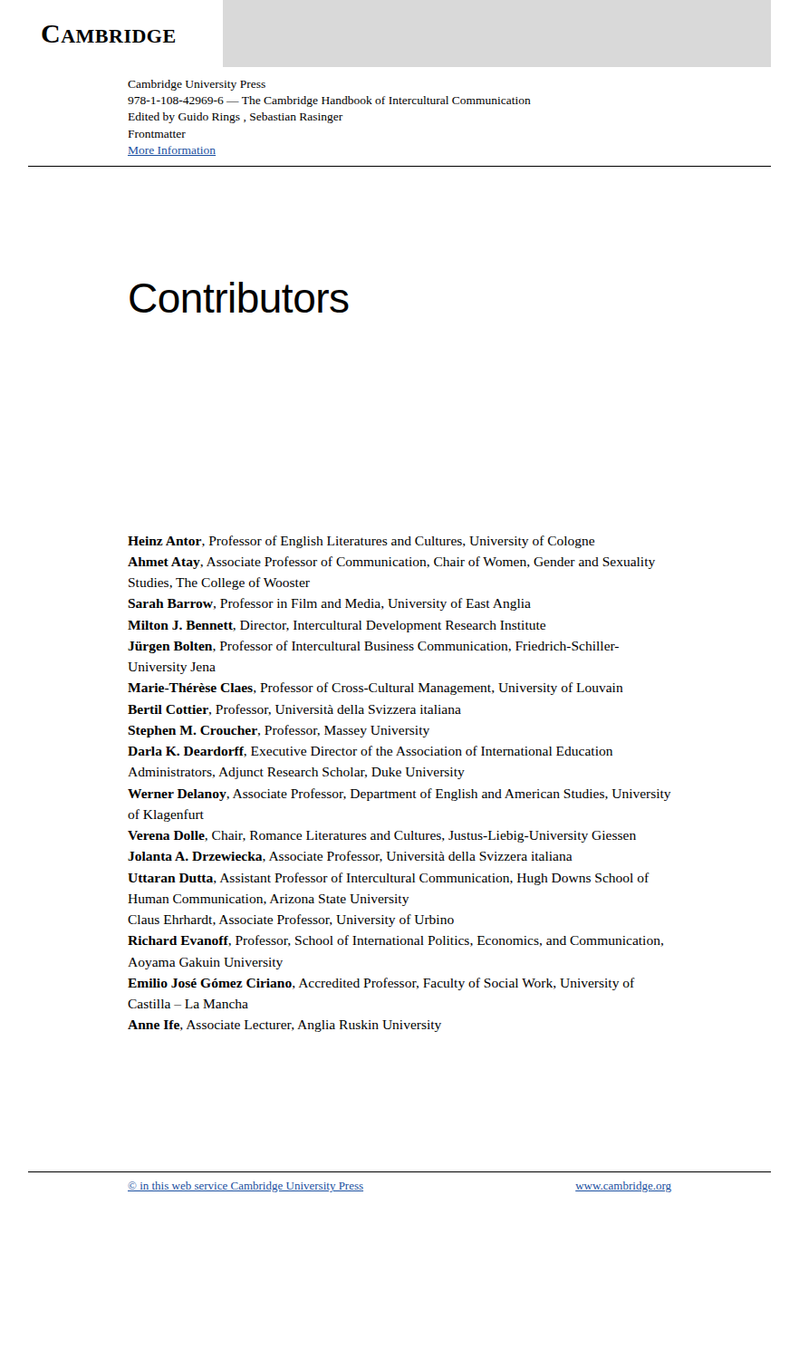CAMBRIDGE
Cambridge University Press
978-1-108-42969-6 — The Cambridge Handbook of Intercultural Communication
Edited by Guido Rings , Sebastian Rasinger
Frontmatter
More Information
Contributors
Heinz Antor, Professor of English Literatures and Cultures, University of Cologne
Ahmet Atay, Associate Professor of Communication, Chair of Women, Gender and Sexuality Studies, The College of Wooster
Sarah Barrow, Professor in Film and Media, University of East Anglia
Milton J. Bennett, Director, Intercultural Development Research Institute
Jürgen Bolten, Professor of Intercultural Business Communication, Friedrich-Schiller-University Jena
Marie-Thérèse Claes, Professor of Cross-Cultural Management, University of Louvain
Bertil Cottier, Professor, Università della Svizzera italiana
Stephen M. Croucher, Professor, Massey University
Darla K. Deardorff, Executive Director of the Association of International Education Administrators, Adjunct Research Scholar, Duke University
Werner Delanoy, Associate Professor, Department of English and American Studies, University of Klagenfurt
Verena Dolle, Chair, Romance Literatures and Cultures, Justus-Liebig-University Giessen
Jolanta A. Drzewiecka, Associate Professor, Università della Svizzera italiana
Uttaran Dutta, Assistant Professor of Intercultural Communication, Hugh Downs School of Human Communication, Arizona State University
Claus Ehrhardt, Associate Professor, University of Urbino
Richard Evanoff, Professor, School of International Politics, Economics, and Communication, Aoyama Gakuin University
Emilio José Gómez Ciriano, Accredited Professor, Faculty of Social Work, University of Castilla – La Mancha
Anne Ife, Associate Lecturer, Anglia Ruskin University
© in this web service Cambridge University Press
www.cambridge.org